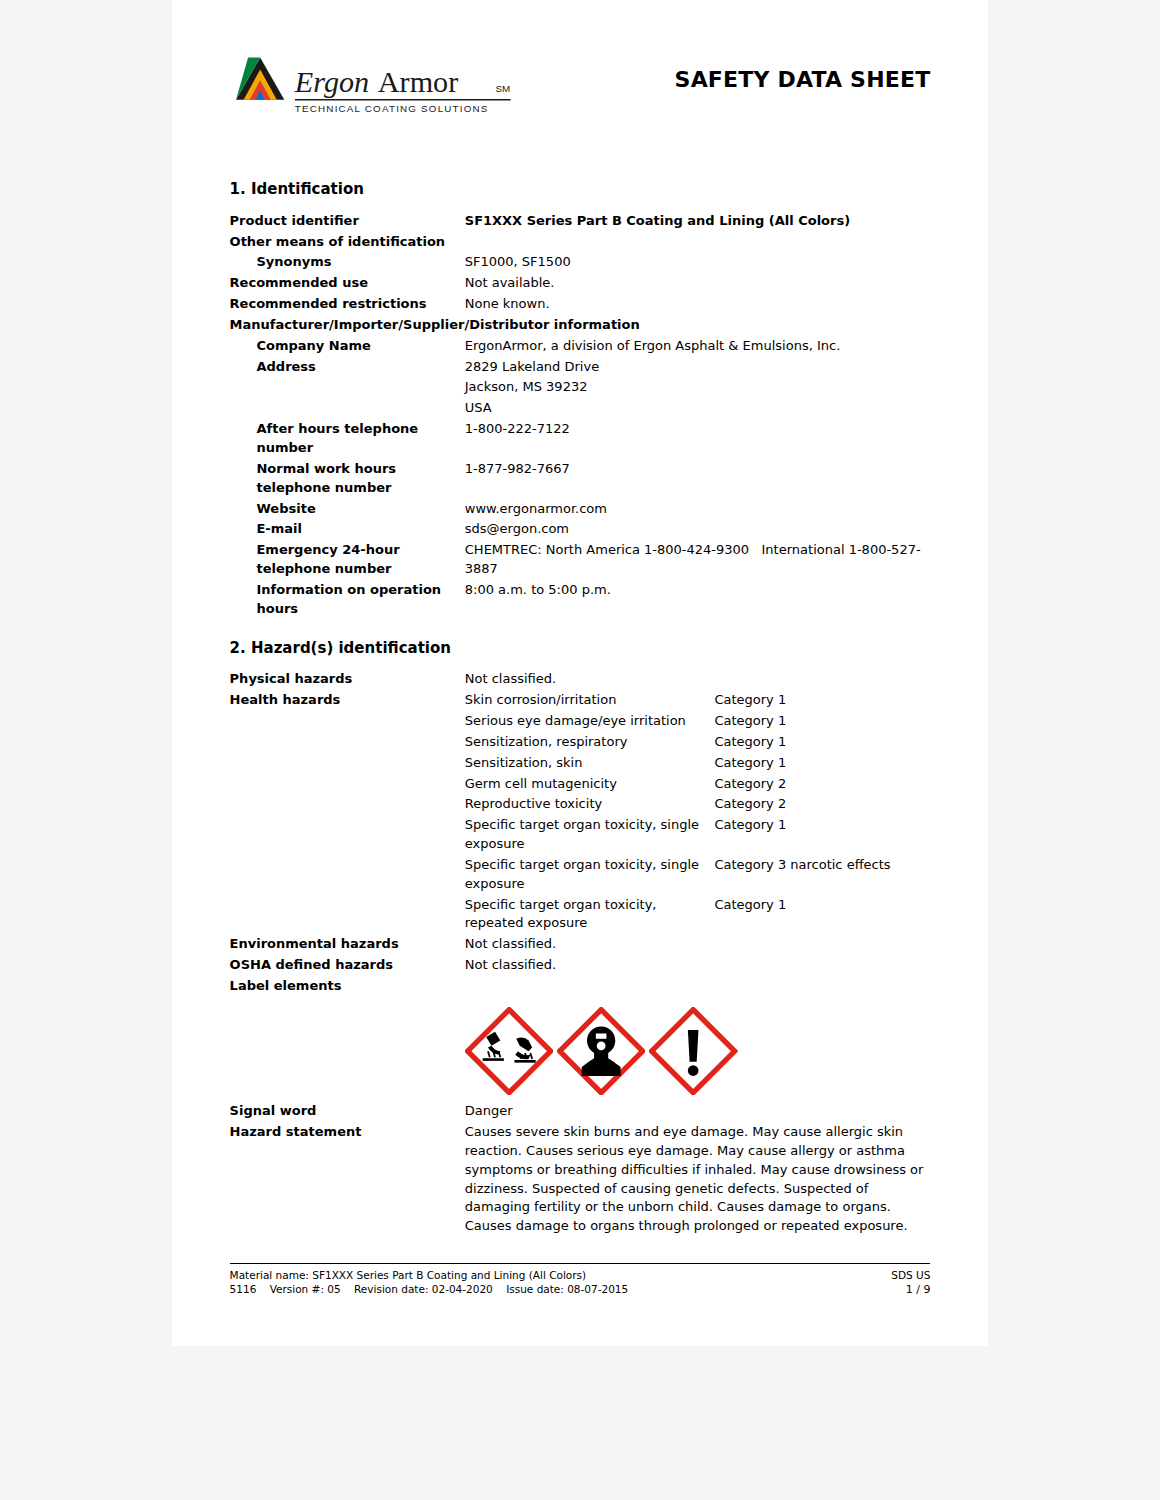Ergon Armor SM TECHNICAL COATING SOLUTIONS
SAFETY DATA SHEET
1. Identification
| Product identifier | SF1XXX Series Part B Coating and Lining (All Colors) |
| Other means of identification | |
| Synonyms | SF1000, SF1500 |
| Recommended use | Not available. |
| Recommended restrictions | None known. |
| Manufacturer/Importer/Supplier/Distributor information |
| Company Name | ErgonArmor, a division of Ergon Asphalt & Emulsions, Inc. |
| Address | 2829 Lakeland Drive |
| | Jackson, MS 39232 |
| | USA |
| After hours telephone number | 1-800-222-7122 |
| Normal work hours telephone number | 1-877-982-7667 |
| Website | www.ergonarmor.com |
| E-mail | sds@ergon.com |
| Emergency 24-hour telephone number | CHEMTREC: North America 1-800-424-9300 International 1-800-527-3887 |
| Information on operation hours | 8:00 a.m. to 5:00 p.m. |
2. Hazard(s) identification
| Physical hazards | Not classified. |
| Health hazards | Skin corrosion/irritation | Category 1 |
| | Serious eye damage/eye irritation | Category 1 |
| | Sensitization, respiratory | Category 1 |
| | Sensitization, skin | Category 1 |
| | Germ cell mutagenicity | Category 2 |
| | Reproductive toxicity | Category 2 |
| | Specific target organ toxicity, single exposure | Category 1 |
| | Specific target organ toxicity, single exposure | Category 3 narcotic effects |
| | Specific target organ toxicity, repeated exposure | Category 1 |
| Environmental hazards | Not classified. |
| OSHA defined hazards | Not classified. |
| Label elements | |
| Signal word | Danger |
| Hazard statement | Causes severe skin burns and eye damage. May cause allergic skin reaction. Causes serious eye damage. May cause allergy or asthma symptoms or breathing difficulties if inhaled. May cause drowsiness or dizziness. Suspected of causing genetic defects. Suspected of damaging fertility or the unborn child. Causes damage to organs. Causes damage to organs through prolonged or repeated exposure. |
Material name: SF1XXX Series Part B Coating and Lining (All Colors)
5116 Version #: 05 Revision date: 02-04-2020 Issue date: 08-07-2015
SDS US
1 / 9